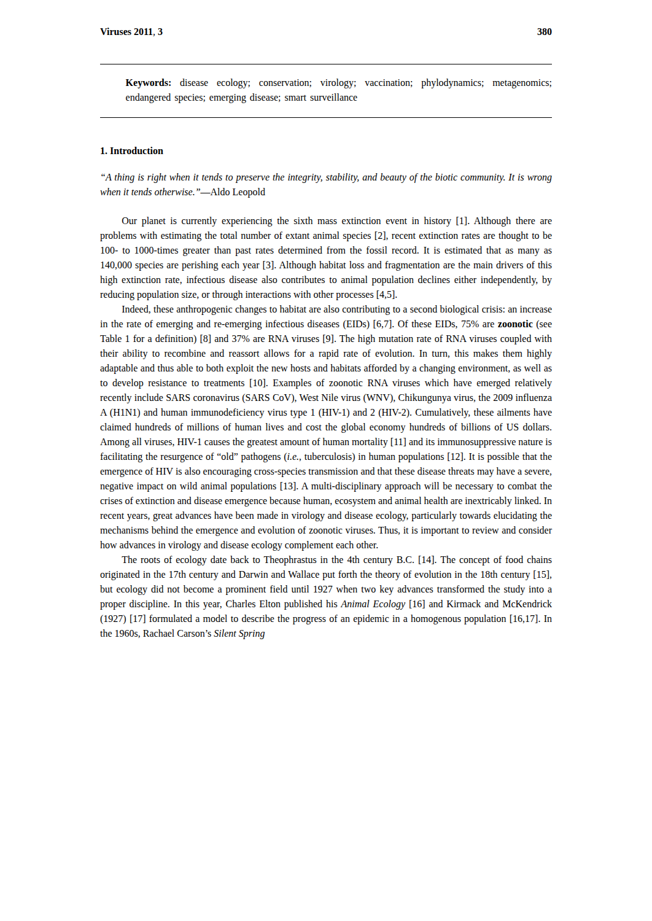Viruses 2011, 3 380
Keywords: disease ecology; conservation; virology; vaccination; phylodynamics; metagenomics; endangered species; emerging disease; smart surveillance
1. Introduction
“A thing is right when it tends to preserve the integrity, stability, and beauty of the biotic community. It is wrong when it tends otherwise.”—Aldo Leopold
Our planet is currently experiencing the sixth mass extinction event in history [1]. Although there are problems with estimating the total number of extant animal species [2], recent extinction rates are thought to be 100- to 1000-times greater than past rates determined from the fossil record. It is estimated that as many as 140,000 species are perishing each year [3]. Although habitat loss and fragmentation are the main drivers of this high extinction rate, infectious disease also contributes to animal population declines either independently, by reducing population size, or through interactions with other processes [4,5].
Indeed, these anthropogenic changes to habitat are also contributing to a second biological crisis: an increase in the rate of emerging and re-emerging infectious diseases (EIDs) [6,7]. Of these EIDs, 75% are zoonotic (see Table 1 for a definition) [8] and 37% are RNA viruses [9]. The high mutation rate of RNA viruses coupled with their ability to recombine and reassort allows for a rapid rate of evolution. In turn, this makes them highly adaptable and thus able to both exploit the new hosts and habitats afforded by a changing environment, as well as to develop resistance to treatments [10]. Examples of zoonotic RNA viruses which have emerged relatively recently include SARS coronavirus (SARS CoV), West Nile virus (WNV), Chikungunya virus, the 2009 influenza A (H1N1) and human immunodeficiency virus type 1 (HIV-1) and 2 (HIV-2). Cumulatively, these ailments have claimed hundreds of millions of human lives and cost the global economy hundreds of billions of US dollars. Among all viruses, HIV-1 causes the greatest amount of human mortality [11] and its immunosuppressive nature is facilitating the resurgence of “old” pathogens (i.e., tuberculosis) in human populations [12]. It is possible that the emergence of HIV is also encouraging cross-species transmission and that these disease threats may have a severe, negative impact on wild animal populations [13]. A multi-disciplinary approach will be necessary to combat the crises of extinction and disease emergence because human, ecosystem and animal health are inextricably linked. In recent years, great advances have been made in virology and disease ecology, particularly towards elucidating the mechanisms behind the emergence and evolution of zoonotic viruses. Thus, it is important to review and consider how advances in virology and disease ecology complement each other.
The roots of ecology date back to Theophrastus in the 4th century B.C. [14]. The concept of food chains originated in the 17th century and Darwin and Wallace put forth the theory of evolution in the 18th century [15], but ecology did not become a prominent field until 1927 when two key advances transformed the study into a proper discipline. In this year, Charles Elton published his Animal Ecology [16] and Kirmack and McKendrick (1927) [17] formulated a model to describe the progress of an epidemic in a homogenous population [16,17]. In the 1960s, Rachael Carson’s Silent Spring